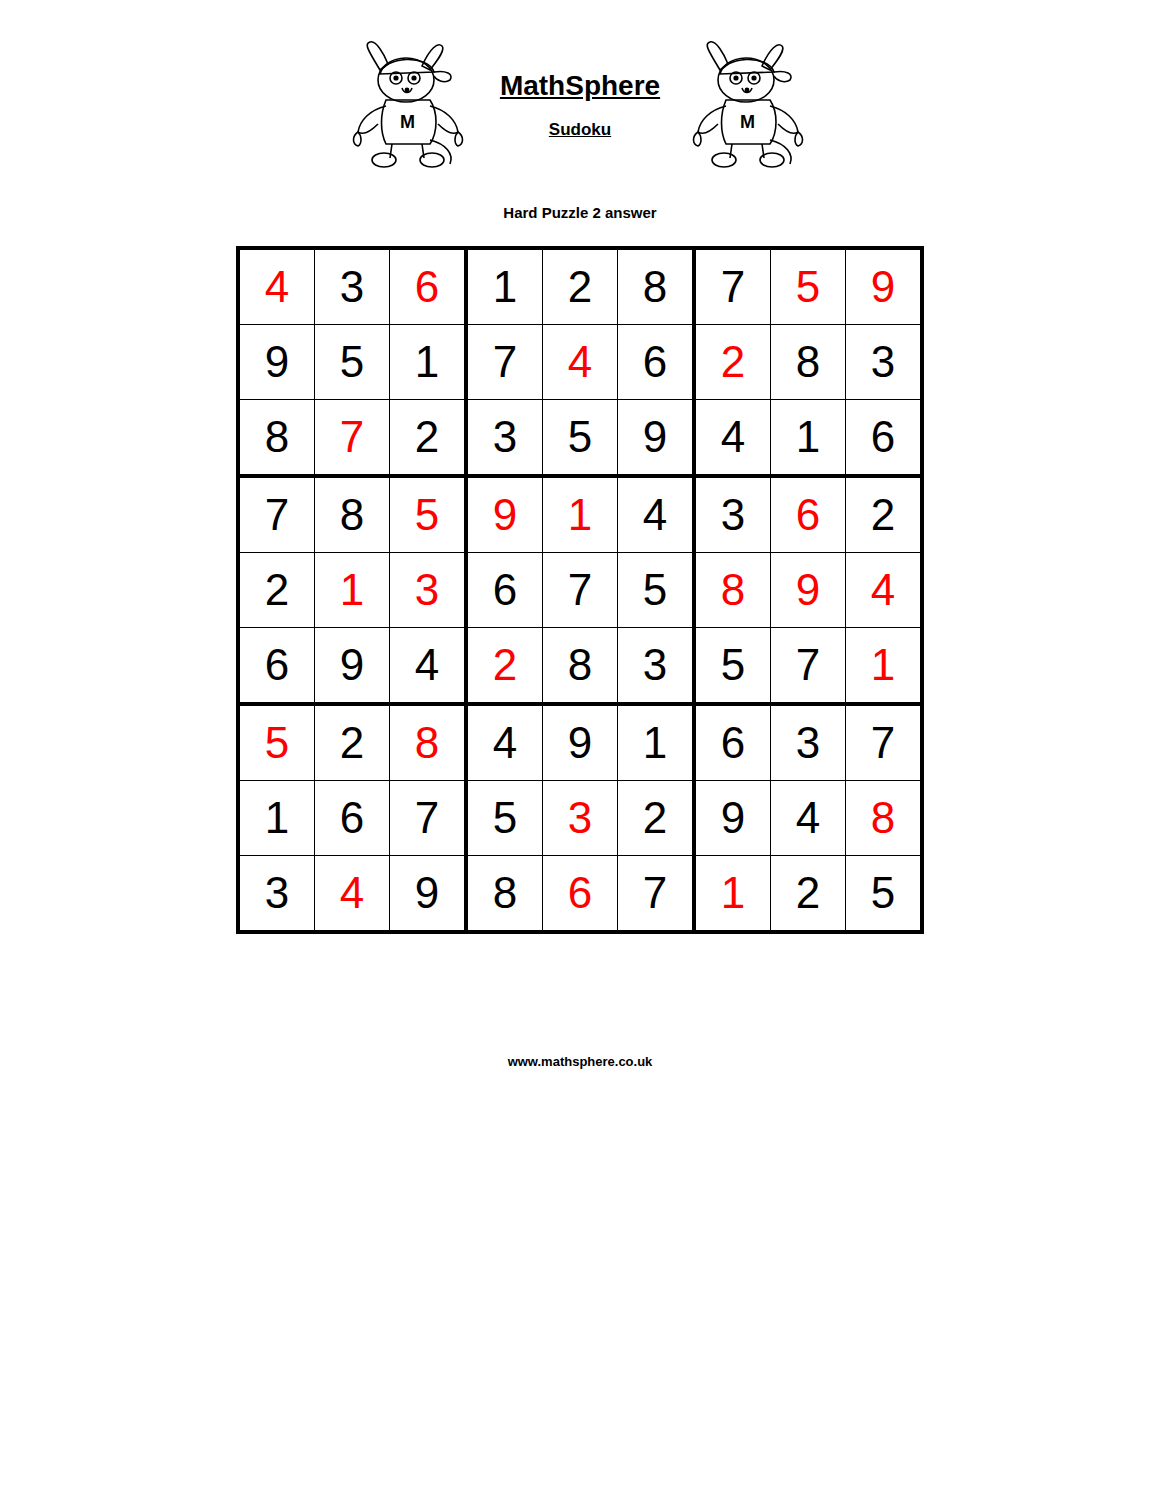M
MathSphere
Sudoku
M
Hard Puzzle 2 answer
| 4 | 3 | 6 | 1 | 2 | 8 | 7 | 5 | 9 |
| 9 | 5 | 1 | 7 | 4 | 6 | 2 | 8 | 3 |
| 8 | 7 | 2 | 3 | 5 | 9 | 4 | 1 | 6 |
| 7 | 8 | 5 | 9 | 1 | 4 | 3 | 6 | 2 |
| 2 | 1 | 3 | 6 | 7 | 5 | 8 | 9 | 4 |
| 6 | 9 | 4 | 2 | 8 | 3 | 5 | 7 | 1 |
| 5 | 2 | 8 | 4 | 9 | 1 | 6 | 3 | 7 |
| 1 | 6 | 7 | 5 | 3 | 2 | 9 | 4 | 8 |
| 3 | 4 | 9 | 8 | 6 | 7 | 1 | 2 | 5 |
www.mathsphere.co.uk